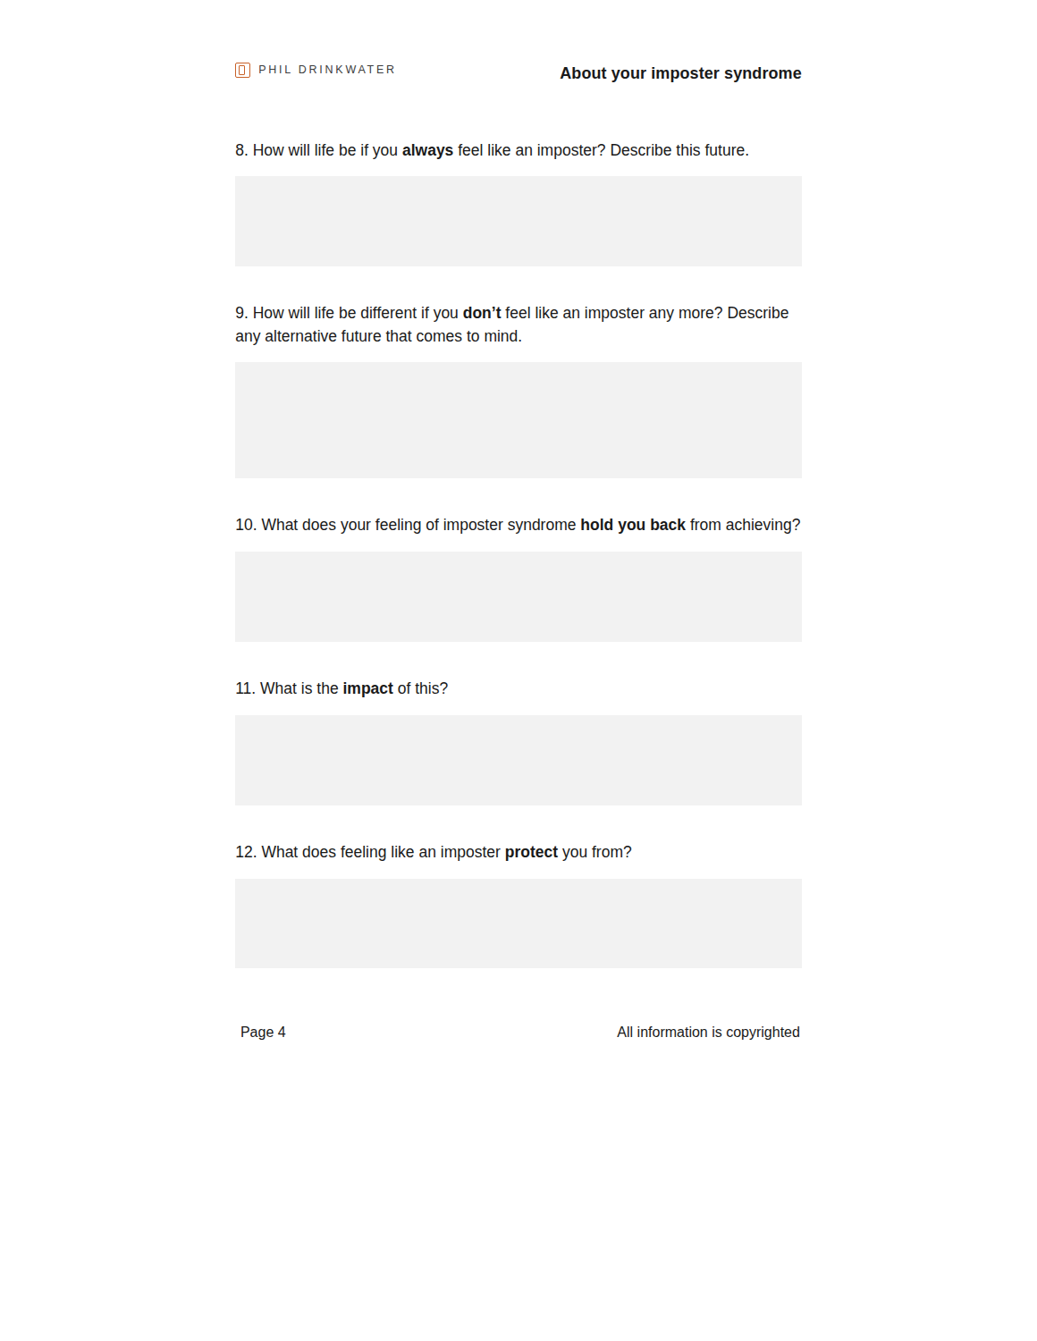PHIL DRINKWATER
About your imposter syndrome
8. How will life be if you always feel like an imposter? Describe this future.
9. How will life be different if you don’t feel like an imposter any more? Describe any alternative future that comes to mind.
10. What does your feeling of imposter syndrome hold you back from achieving?
11. What is the impact of this?
12. What does feeling like an imposter protect you from?
Page 4
All information is copyrighted